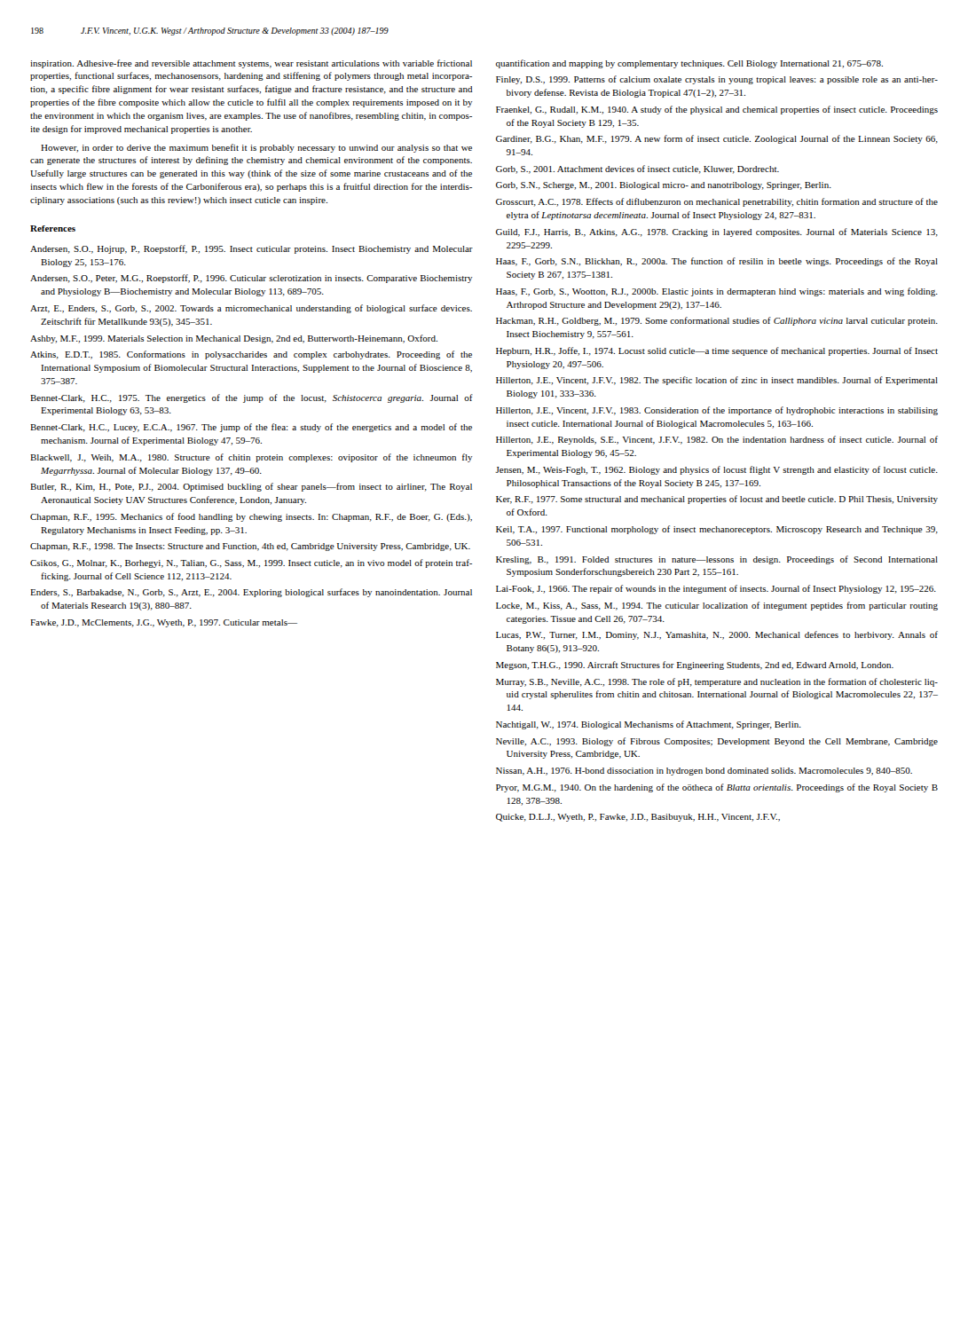198 J.F.V. Vincent, U.G.K. Wegst / Arthropod Structure & Development 33 (2004) 187–199
inspiration. Adhesive-free and reversible attachment systems, wear resistant articulations with variable frictional properties, functional surfaces, mechanosensors, hardening and stiffening of polymers through metal incorporation, a specific fibre alignment for wear resistant surfaces, fatigue and fracture resistance, and the structure and properties of the fibre composite which allow the cuticle to fulfil all the complex requirements imposed on it by the environment in which the organism lives, are examples. The use of nanofibres, resembling chitin, in composite design for improved mechanical properties is another.
However, in order to derive the maximum benefit it is probably necessary to unwind our analysis so that we can generate the structures of interest by defining the chemistry and chemical environment of the components. Usefully large structures can be generated in this way (think of the size of some marine crustaceans and of the insects which flew in the forests of the Carboniferous era), so perhaps this is a fruitful direction for the interdisciplinary associations (such as this review!) which insect cuticle can inspire.
References
Andersen, S.O., Hojrup, P., Roepstorff, P., 1995. Insect cuticular proteins. Insect Biochemistry and Molecular Biology 25, 153–176.
Andersen, S.O., Peter, M.G., Roepstorff, P., 1996. Cuticular sclerotization in insects. Comparative Biochemistry and Physiology B—Biochemistry and Molecular Biology 113, 689–705.
Arzt, E., Enders, S., Gorb, S., 2002. Towards a micromechanical understanding of biological surface devices. Zeitschrift für Metallkunde 93(5), 345–351.
Ashby, M.F., 1999. Materials Selection in Mechanical Design, 2nd ed, Butterworth-Heinemann, Oxford.
Atkins, E.D.T., 1985. Conformations in polysaccharides and complex carbohydrates. Proceeding of the International Symposium of Biomolecular Structural Interactions, Supplement to the Journal of Bioscience 8, 375–387.
Bennet-Clark, H.C., 1975. The energetics of the jump of the locust, Schistocerca gregaria. Journal of Experimental Biology 63, 53–83.
Bennet-Clark, H.C., Lucey, E.C.A., 1967. The jump of the flea: a study of the energetics and a model of the mechanism. Journal of Experimental Biology 47, 59–76.
Blackwell, J., Weih, M.A., 1980. Structure of chitin protein complexes: ovipositor of the ichneumon fly Megarrhyssa. Journal of Molecular Biology 137, 49–60.
Butler, R., Kim, H., Pote, P.J., 2004. Optimised buckling of shear panels—from insect to airliner, The Royal Aeronautical Society UAV Structures Conference, London, January.
Chapman, R.F., 1995. Mechanics of food handling by chewing insects. In: Chapman, R.F., de Boer, G. (Eds.), Regulatory Mechanisms in Insect Feeding, pp. 3–31.
Chapman, R.F., 1998. The Insects: Structure and Function, 4th ed, Cambridge University Press, Cambridge, UK.
Csikos, G., Molnar, K., Borhegyi, N., Talian, G., Sass, M., 1999. Insect cuticle, an in vivo model of protein trafficking. Journal of Cell Science 112, 2113–2124.
Enders, S., Barbakadse, N., Gorb, S., Arzt, E., 2004. Exploring biological surfaces by nanoindentation. Journal of Materials Research 19(3), 880–887.
Fawke, J.D., McClements, J.G., Wyeth, P., 1997. Cuticular metals—
quantification and mapping by complementary techniques. Cell Biology International 21, 675–678.
Finley, D.S., 1999. Patterns of calcium oxalate crystals in young tropical leaves: a possible role as an anti-herbivory defense. Revista de Biologia Tropical 47(1–2), 27–31.
Fraenkel, G., Rudall, K.M., 1940. A study of the physical and chemical properties of insect cuticle. Proceedings of the Royal Society B 129, 1–35.
Gardiner, B.G., Khan, M.F., 1979. A new form of insect cuticle. Zoological Journal of the Linnean Society 66, 91–94.
Gorb, S., 2001. Attachment devices of insect cuticle, Kluwer, Dordrecht.
Gorb, S.N., Scherge, M., 2001. Biological micro- and nanotribology, Springer, Berlin.
Grosscurt, A.C., 1978. Effects of diflubenzuron on mechanical penetrability, chitin formation and structure of the elytra of Leptinotarsa decemlineata. Journal of Insect Physiology 24, 827–831.
Guild, F.J., Harris, B., Atkins, A.G., 1978. Cracking in layered composites. Journal of Materials Science 13, 2295–2299.
Haas, F., Gorb, S.N., Blickhan, R., 2000a. The function of resilin in beetle wings. Proceedings of the Royal Society B 267, 1375–1381.
Haas, F., Gorb, S., Wootton, R.J., 2000b. Elastic joints in dermapteran hind wings: materials and wing folding. Arthropod Structure and Development 29(2), 137–146.
Hackman, R.H., Goldberg, M., 1979. Some conformational studies of Calliphora vicina larval cuticular protein. Insect Biochemistry 9, 557–561.
Hepburn, H.R., Joffe, I., 1974. Locust solid cuticle—a time sequence of mechanical properties. Journal of Insect Physiology 20, 497–506.
Hillerton, J.E., Vincent, J.F.V., 1982. The specific location of zinc in insect mandibles. Journal of Experimental Biology 101, 333–336.
Hillerton, J.E., Vincent, J.F.V., 1983. Consideration of the importance of hydrophobic interactions in stabilising insect cuticle. International Journal of Biological Macromolecules 5, 163–166.
Hillerton, J.E., Reynolds, S.E., Vincent, J.F.V., 1982. On the indentation hardness of insect cuticle. Journal of Experimental Biology 96, 45–52.
Jensen, M., Weis-Fogh, T., 1962. Biology and physics of locust flight V strength and elasticity of locust cuticle. Philosophical Transactions of the Royal Society B 245, 137–169.
Ker, R.F., 1977. Some structural and mechanical properties of locust and beetle cuticle. D Phil Thesis, University of Oxford.
Keil, T.A., 1997. Functional morphology of insect mechanoreceptors. Microscopy Research and Technique 39, 506–531.
Kresling, B., 1991. Folded structures in nature—lessons in design. Proceedings of Second International Symposium Sonderforschungsbereich 230 Part 2, 155–161.
Lai-Fook, J., 1966. The repair of wounds in the integument of insects. Journal of Insect Physiology 12, 195–226.
Locke, M., Kiss, A., Sass, M., 1994. The cuticular localization of integument peptides from particular routing categories. Tissue and Cell 26, 707–734.
Lucas, P.W., Turner, I.M., Dominy, N.J., Yamashita, N., 2000. Mechanical defences to herbivory. Annals of Botany 86(5), 913–920.
Megson, T.H.G., 1990. Aircraft Structures for Engineering Students, 2nd ed, Edward Arnold, London.
Murray, S.B., Neville, A.C., 1998. The role of pH, temperature and nucleation in the formation of cholesteric liquid crystal spherulites from chitin and chitosan. International Journal of Biological Macromolecules 22, 137–144.
Nachtigall, W., 1974. Biological Mechanisms of Attachment, Springer, Berlin.
Neville, A.C., 1993. Biology of Fibrous Composites; Development Beyond the Cell Membrane, Cambridge University Press, Cambridge, UK.
Nissan, A.H., 1976. H-bond dissociation in hydrogen bond dominated solids. Macromolecules 9, 840–850.
Pryor, M.G.M., 1940. On the hardening of the oötheca of Blatta orientalis. Proceedings of the Royal Society B 128, 378–398.
Quicke, D.L.J., Wyeth, P., Fawke, J.D., Basibuyuk, H.H., Vincent, J.F.V.,